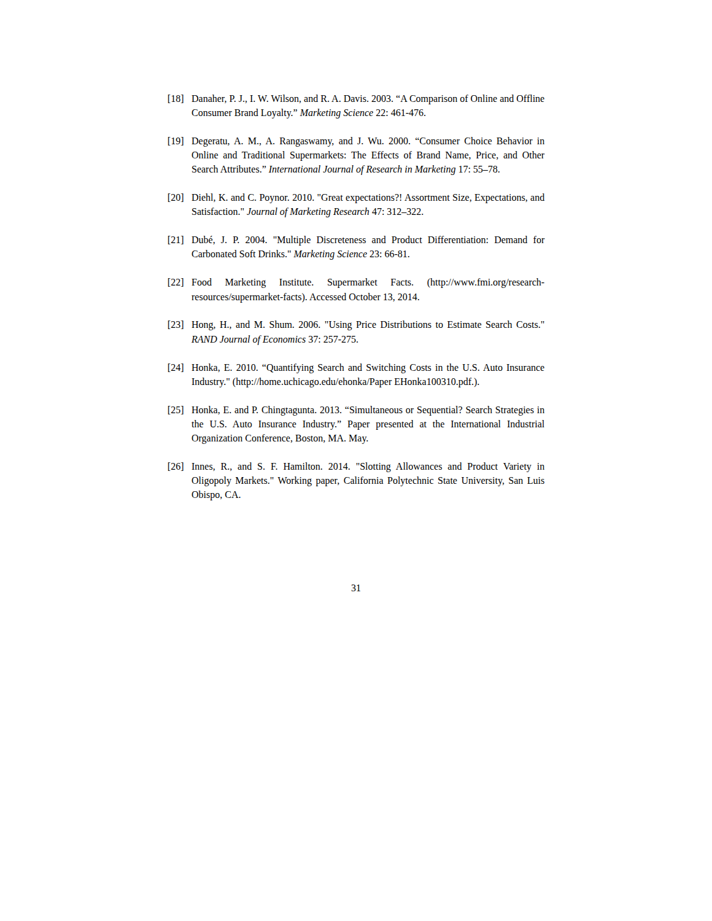[18] Danaher, P. J., I. W. Wilson, and R. A. Davis. 2003. “A Comparison of Online and Offline Consumer Brand Loyalty.” Marketing Science 22: 461-476.
[19] Degeratu, A. M., A. Rangaswamy, and J. Wu. 2000. “Consumer Choice Behavior in Online and Traditional Supermarkets: The Effects of Brand Name, Price, and Other Search Attributes.” International Journal of Research in Marketing 17: 55–78.
[20] Diehl, K. and C. Poynor. 2010. "Great expectations?! Assortment Size, Expectations, and Satisfaction." Journal of Marketing Research 47: 312–322.
[21] Dubé, J. P. 2004. "Multiple Discreteness and Product Differentiation: Demand for Carbonated Soft Drinks." Marketing Science 23: 66-81.
[22] Food Marketing Institute. Supermarket Facts. (http://www.fmi.org/research-resources/supermarket-facts). Accessed October 13, 2014.
[23] Hong, H., and M. Shum. 2006. "Using Price Distributions to Estimate Search Costs." RAND Journal of Economics 37: 257-275.
[24] Honka, E. 2010. “Quantifying Search and Switching Costs in the U.S. Auto Insurance Industry." (http://home.uchicago.edu/ehonka/Paper EHonka100310.pdf.).
[25] Honka, E. and P. Chingtagunta. 2013. “Simultaneous or Sequential? Search Strategies in the U.S. Auto Insurance Industry.” Paper presented at the International Industrial Organization Conference, Boston, MA. May.
[26] Innes, R., and S. F. Hamilton. 2014. "Slotting Allowances and Product Variety in Oligopoly Markets." Working paper, California Polytechnic State University, San Luis Obispo, CA.
31